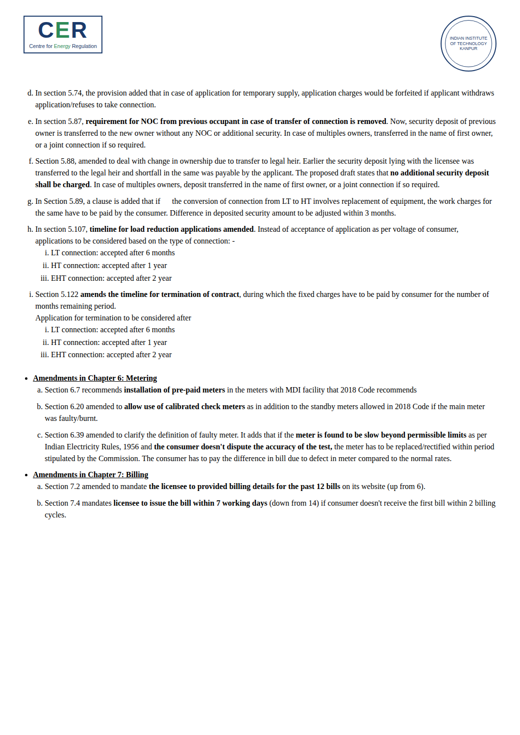CER
Centre for Energy Regulation
INDIAN INSTITUTE OF TECHNOLOGY KANPUR
In section 5.74, the provision added that in case of application for temporary supply, application charges would be forfeited if applicant withdraws application/refuses to take connection.
In section 5.87, requirement for NOC from previous occupant in case of transfer of connection is removed. Now, security deposit of previous owner is transferred to the new owner without any NOC or additional security. In case of multiples owners, transferred in the name of first owner, or a joint connection if so required.
Section 5.88, amended to deal with change in ownership due to transfer to legal heir. Earlier the security deposit lying with the licensee was transferred to the legal heir and shortfall in the same was payable by the applicant. The proposed draft states that no additional security deposit shall be charged. In case of multiples owners, deposit transferred in the name of first owner, or a joint connection if so required.
In Section 5.89, a clause is added that if the conversion of connection from LT to HT involves replacement of equipment, the work charges for the same have to be paid by the consumer. Difference in deposited security amount to be adjusted within 3 months.
In section 5.107, timeline for load reduction applications amended. Instead of acceptance of application as per voltage of consumer, applications to be considered based on the type of connection: -
LT connection: accepted after 6 months
HT connection: accepted after 1 year
EHT connection: accepted after 2 year
Section 5.122 amends the timeline for termination of contract, during which the fixed charges have to be paid by consumer for the number of months remaining period.
Application for termination to be considered after
LT connection: accepted after 6 months
HT connection: accepted after 1 year
EHT connection: accepted after 2 year
Amendments in Chapter 6: Metering
Section 6.7 recommends installation of pre-paid meters in the meters with MDI facility that 2018 Code recommends
Section 6.20 amended to allow use of calibrated check meters as in addition to the standby meters allowed in 2018 Code if the main meter was faulty/burnt.
Section 6.39 amended to clarify the definition of faulty meter. It adds that if the meter is found to be slow beyond permissible limits as per Indian Electricity Rules, 1956 and the consumer doesn't dispute the accuracy of the test, the meter has to be replaced/rectified within period stipulated by the Commission. The consumer has to pay the difference in bill due to defect in meter compared to the normal rates.
Amendments in Chapter 7: Billing
Section 7.2 amended to mandate the licensee to provided billing details for the past 12 bills on its website (up from 6).
Section 7.4 mandates licensee to issue the bill within 7 working days (down from 14) if consumer doesn't receive the first bill within 2 billing cycles.